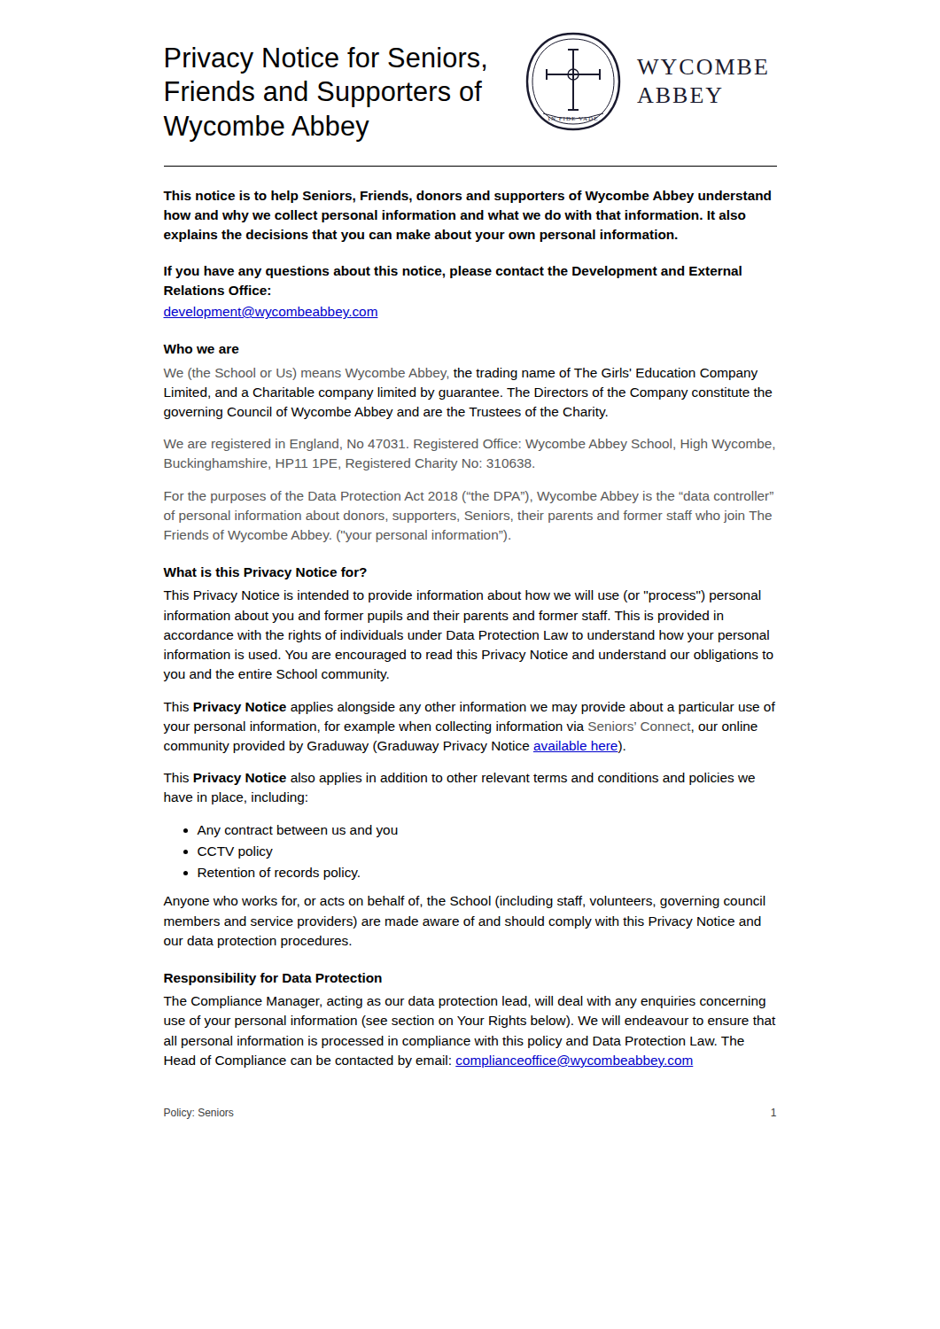Privacy Notice for Seniors, Friends and Supporters of Wycombe Abbey
Wycombe Abbey crest and wordmark IN FIDE VADE WYCOMBE ABBEY
This notice is to help Seniors, Friends, donors and supporters of Wycombe Abbey understand how and why we collect personal information and what we do with that information. It also explains the decisions that you can make about your own personal information.
If you have any questions about this notice, please contact the Development and External Relations Office:
development@wycombeabbey.com
Who we are
We (the School or Us) means Wycombe Abbey, the trading name of The Girls' Education Company Limited, and a Charitable company limited by guarantee. The Directors of the Company constitute the governing Council of Wycombe Abbey and are the Trustees of the Charity.
We are registered in England, No 47031. Registered Office: Wycombe Abbey School, High Wycombe, Buckinghamshire, HP11 1PE, Registered Charity No: 310638.
For the purposes of the Data Protection Act 2018 (“the DPA”), Wycombe Abbey is the “data controller” of personal information about donors, supporters, Seniors, their parents and former staff who join The Friends of Wycombe Abbey. ("your personal information”).
What is this Privacy Notice for?
This Privacy Notice is intended to provide information about how we will use (or "process") personal information about you and former pupils and their parents and former staff. This is provided in accordance with the rights of individuals under Data Protection Law to understand how your personal information is used. You are encouraged to read this Privacy Notice and understand our obligations to you and the entire School community.
This Privacy Notice applies alongside any other information we may provide about a particular use of your personal information, for example when collecting information via Seniors’ Connect, our online community provided by Graduway (Graduway Privacy Notice available here).
This Privacy Notice also applies in addition to other relevant terms and conditions and policies we have in place, including:
Any contract between us and you
CCTV policy
Retention of records policy.
Anyone who works for, or acts on behalf of, the School (including staff, volunteers, governing council members and service providers) are made aware of and should comply with this Privacy Notice and our data protection procedures.
Responsibility for Data Protection
The Compliance Manager, acting as our data protection lead, will deal with any enquiries concerning use of your personal information (see section on Your Rights below). We will endeavour to ensure that all personal information is processed in compliance with this policy and Data Protection Law. The Head of Compliance can be contacted by email: complianceoffice@wycombeabbey.com
Policy: Seniors 1